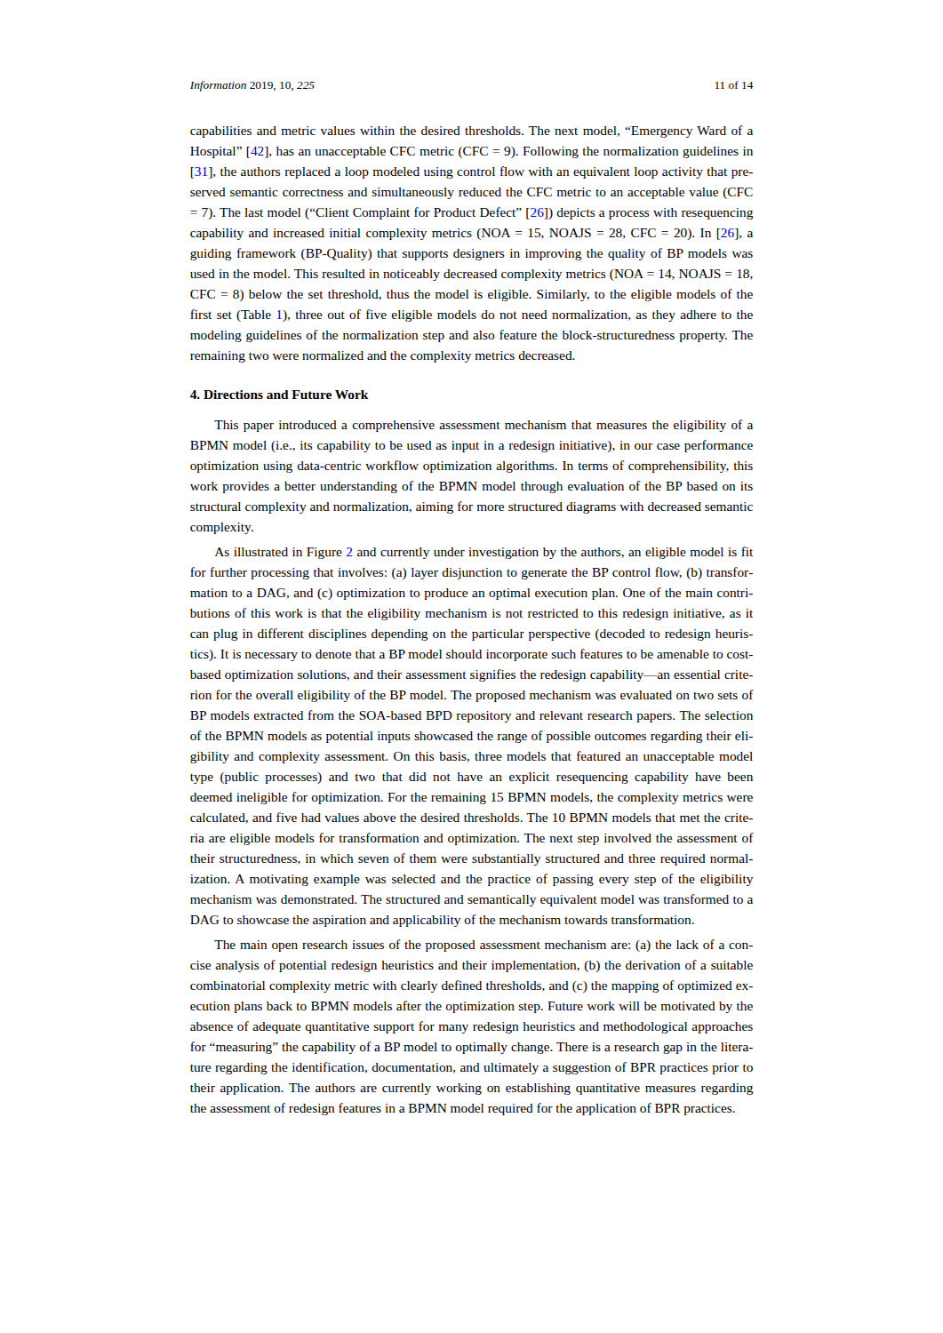Information 2019, 10, 225
11 of 14
capabilities and metric values within the desired thresholds. The next model, “Emergency Ward of a Hospital” [42], has an unacceptable CFC metric (CFC = 9). Following the normalization guidelines in [31], the authors replaced a loop modeled using control flow with an equivalent loop activity that preserved semantic correctness and simultaneously reduced the CFC metric to an acceptable value (CFC = 7). The last model (“Client Complaint for Product Defect” [26]) depicts a process with resequencing capability and increased initial complexity metrics (NOA = 15, NOAJS = 28, CFC = 20). In [26], a guiding framework (BP-Quality) that supports designers in improving the quality of BP models was used in the model. This resulted in noticeably decreased complexity metrics (NOA = 14, NOAJS = 18, CFC = 8) below the set threshold, thus the model is eligible. Similarly, to the eligible models of the first set (Table 1), three out of five eligible models do not need normalization, as they adhere to the modeling guidelines of the normalization step and also feature the block-structuredness property. The remaining two were normalized and the complexity metrics decreased.
4. Directions and Future Work
This paper introduced a comprehensive assessment mechanism that measures the eligibility of a BPMN model (i.e., its capability to be used as input in a redesign initiative), in our case performance optimization using data-centric workflow optimization algorithms. In terms of comprehensibility, this work provides a better understanding of the BPMN model through evaluation of the BP based on its structural complexity and normalization, aiming for more structured diagrams with decreased semantic complexity.
As illustrated in Figure 2 and currently under investigation by the authors, an eligible model is fit for further processing that involves: (a) layer disjunction to generate the BP control flow, (b) transformation to a DAG, and (c) optimization to produce an optimal execution plan. One of the main contributions of this work is that the eligibility mechanism is not restricted to this redesign initiative, as it can plug in different disciplines depending on the particular perspective (decoded to redesign heuristics). It is necessary to denote that a BP model should incorporate such features to be amenable to cost-based optimization solutions, and their assessment signifies the redesign capability—an essential criterion for the overall eligibility of the BP model. The proposed mechanism was evaluated on two sets of BP models extracted from the SOA-based BPD repository and relevant research papers. The selection of the BPMN models as potential inputs showcased the range of possible outcomes regarding their eligibility and complexity assessment. On this basis, three models that featured an unacceptable model type (public processes) and two that did not have an explicit resequencing capability have been deemed ineligible for optimization. For the remaining 15 BPMN models, the complexity metrics were calculated, and five had values above the desired thresholds. The 10 BPMN models that met the criteria are eligible models for transformation and optimization. The next step involved the assessment of their structuredness, in which seven of them were substantially structured and three required normalization. A motivating example was selected and the practice of passing every step of the eligibility mechanism was demonstrated. The structured and semantically equivalent model was transformed to a DAG to showcase the aspiration and applicability of the mechanism towards transformation.
The main open research issues of the proposed assessment mechanism are: (a) the lack of a concise analysis of potential redesign heuristics and their implementation, (b) the derivation of a suitable combinatorial complexity metric with clearly defined thresholds, and (c) the mapping of optimized execution plans back to BPMN models after the optimization step. Future work will be motivated by the absence of adequate quantitative support for many redesign heuristics and methodological approaches for “measuring” the capability of a BP model to optimally change. There is a research gap in the literature regarding the identification, documentation, and ultimately a suggestion of BPR practices prior to their application. The authors are currently working on establishing quantitative measures regarding the assessment of redesign features in a BPMN model required for the application of BPR practices.